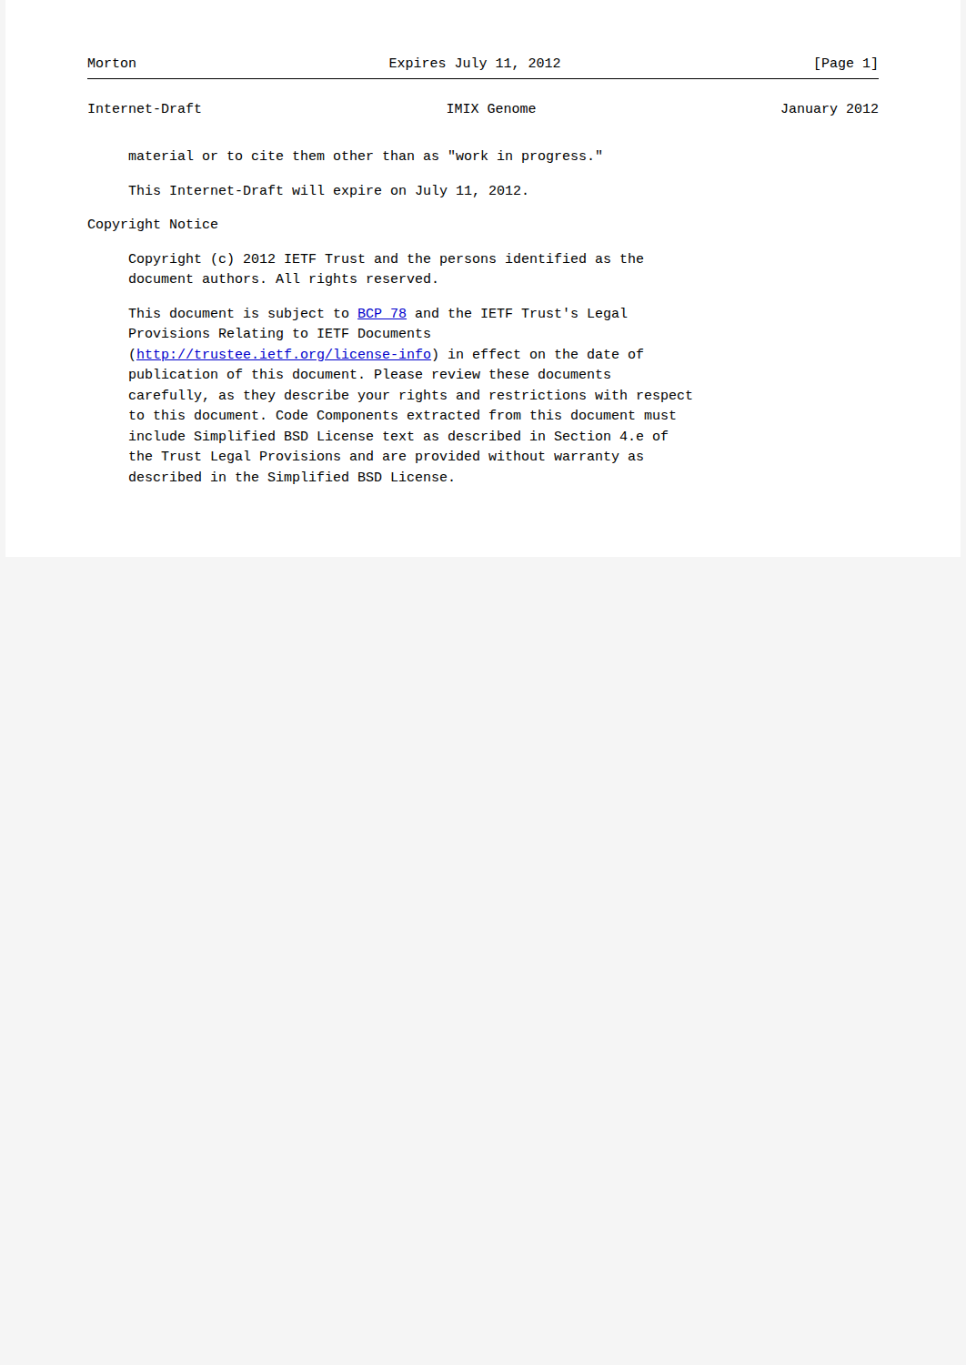Morton Expires July 11, 2012[Page 1]
Internet-Draft IMIX Genome January 2012
material or to cite them other than as "work in progress."
This Internet-Draft will expire on July 11, 2012.
Copyright Notice
Copyright (c) 2012 IETF Trust and the persons identified as the
document authors. All rights reserved.
This document is subject to BCP 78 and the IETF Trust's Legal
Provisions Relating to IETF Documents
(http://trustee.ietf.org/license-info) in effect on the date of
publication of this document. Please review these documents
carefully, as they describe your rights and restrictions with respect
to this document. Code Components extracted from this document must
include Simplified BSD License text as described in Section 4.e of
the Trust Legal Provisions and are provided without warranty as
described in the Simplified BSD License.